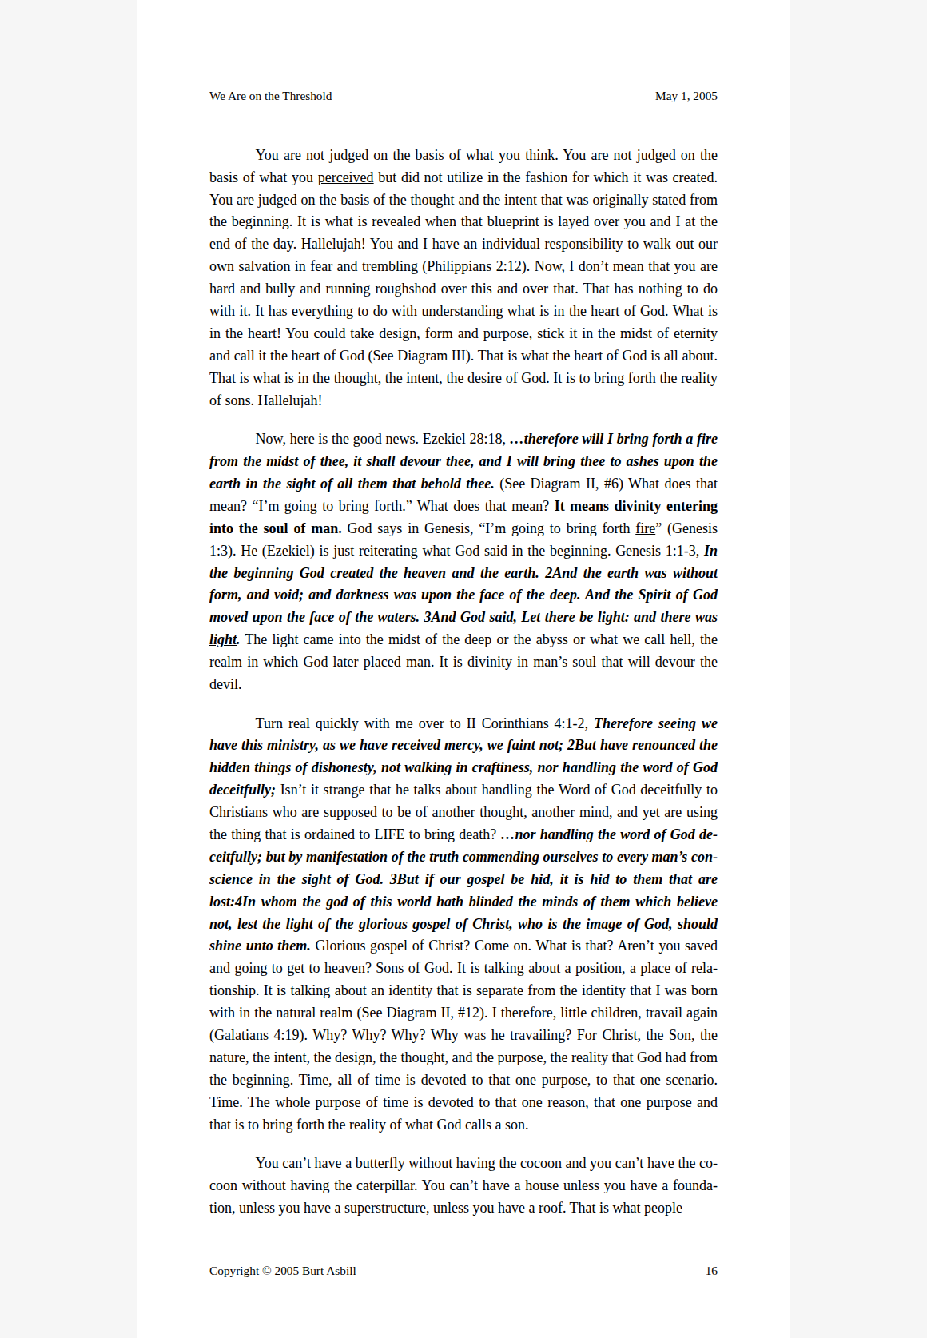We Are on the Threshold
May 1, 2005
You are not judged on the basis of what you think. You are not judged on the basis of what you perceived but did not utilize in the fashion for which it was created. You are judged on the basis of the thought and the intent that was originally stated from the beginning. It is what is revealed when that blueprint is layed over you and I at the end of the day. Hallelujah! You and I have an individual responsibility to walk out our own salvation in fear and trembling (Philippians 2:12). Now, I don’t mean that you are hard and bully and running roughshod over this and over that. That has nothing to do with it. It has everything to do with understanding what is in the heart of God. What is in the heart! You could take design, form and purpose, stick it in the midst of eternity and call it the heart of God (See Diagram III). That is what the heart of God is all about. That is what is in the thought, the intent, the desire of God. It is to bring forth the reality of sons. Hallelujah!
Now, here is the good news. Ezekiel 28:18, …therefore will I bring forth a fire from the midst of thee, it shall devour thee, and I will bring thee to ashes upon the earth in the sight of all them that behold thee. (See Diagram II, #6) What does that mean? “I’m going to bring forth.” What does that mean? It means divinity entering into the soul of man. God says in Genesis, “I’m going to bring forth fire” (Genesis 1:3). He (Ezekiel) is just reiterating what God said in the beginning. Genesis 1:1-3, In the beginning God created the heaven and the earth. 2And the earth was without form, and void; and darkness was upon the face of the deep. And the Spirit of God moved upon the face of the waters. 3And God said, Let there be light: and there was light. The light came into the midst of the deep or the abyss or what we call hell, the realm in which God later placed man. It is divinity in man’s soul that will devour the devil.
Turn real quickly with me over to II Corinthians 4:1-2, Therefore seeing we have this ministry, as we have received mercy, we faint not; 2But have renounced the hidden things of dishonesty, not walking in craftiness, nor handling the word of God deceitfully; Isn’t it strange that he talks about handling the Word of God deceitfully to Christians who are supposed to be of another thought, another mind, and yet are using the thing that is ordained to LIFE to bring death? …nor handling the word of God deceitfully; but by manifestation of the truth commending ourselves to every man’s conscience in the sight of God. 3But if our gospel be hid, it is hid to them that are lost:4In whom the god of this world hath blinded the minds of them which believe not, lest the light of the glorious gospel of Christ, who is the image of God, should shine unto them. Glorious gospel of Christ? Come on. What is that? Aren’t you saved and going to get to heaven? Sons of God. It is talking about a position, a place of relationship. It is talking about an identity that is separate from the identity that I was born with in the natural realm (See Diagram II, #12). I therefore, little children, travail again (Galatians 4:19). Why? Why? Why? Why was he travailing? For Christ, the Son, the nature, the intent, the design, the thought, and the purpose, the reality that God had from the beginning. Time, all of time is devoted to that one purpose, to that one scenario. Time. The whole purpose of time is devoted to that one reason, that one purpose and that is to bring forth the reality of what God calls a son.
You can’t have a butterfly without having the cocoon and you can’t have the cocoon without having the caterpillar. You can’t have a house unless you have a foundation, unless you have a superstructure, unless you have a roof. That is what people
Copyright © 2005 Burt Asbill
16